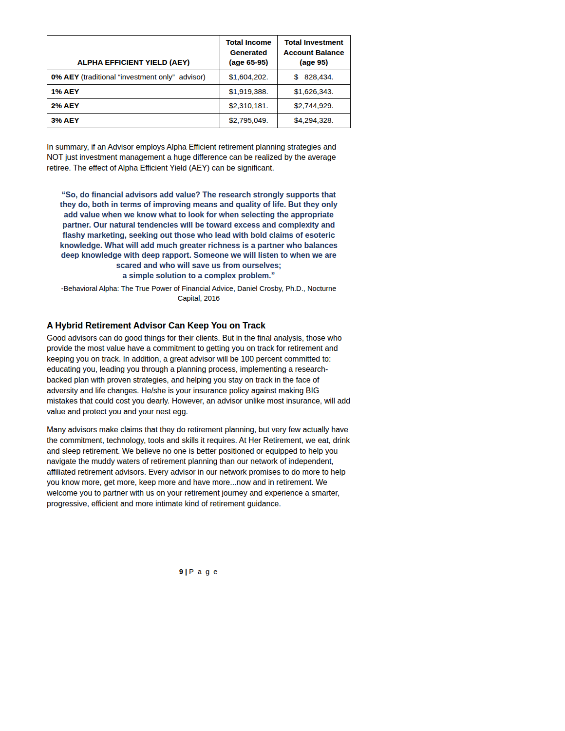| ALPHA EFFICIENT YIELD (AEY) | Total Income Generated (age 65-95) | Total Investment Account Balance (age 95) |
| --- | --- | --- |
| 0% AEY (traditional “investment only” advisor) | $1,604,202. | $ 828,434. |
| 1% AEY | $1,919,388. | $1,626,343. |
| 2% AEY | $2,310,181. | $2,744,929. |
| 3% AEY | $2,795,049. | $4,294,328. |
In summary, if an Advisor employs Alpha Efficient retirement planning strategies and NOT just investment management a huge difference can be realized by the average retiree. The effect of Alpha Efficient Yield (AEY) can be significant.
“So, do financial advisors add value? The research strongly supports that they do, both in terms of improving means and quality of life. But they only add value when we know what to look for when selecting the appropriate partner. Our natural tendencies will be toward excess and complexity and flashy marketing, seeking out those who lead with bold claims of esoteric knowledge. What will add much greater richness is a partner who balances deep knowledge with deep rapport. Someone we will listen to when we are scared and who will save us from ourselves;
a simple solution to a complex problem.”
-Behavioral Alpha: The True Power of Financial Advice, Daniel Crosby, Ph.D., Nocturne Capital, 2016
A Hybrid Retirement Advisor Can Keep You on Track
Good advisors can do good things for their clients. But in the final analysis, those who provide the most value have a commitment to getting you on track for retirement and keeping you on track. In addition, a great advisor will be 100 percent committed to: educating you, leading you through a planning process, implementing a research-backed plan with proven strategies, and helping you stay on track in the face of adversity and life changes. He/she is your insurance policy against making BIG mistakes that could cost you dearly. However, an advisor unlike most insurance, will add value and protect you and your nest egg.
Many advisors make claims that they do retirement planning, but very few actually have the commitment, technology, tools and skills it requires. At Her Retirement, we eat, drink and sleep retirement. We believe no one is better positioned or equipped to help you navigate the muddy waters of retirement planning than our network of independent, affiliated retirement advisors. Every advisor in our network promises to do more to help you know more, get more, keep more and have more...now and in retirement. We welcome you to partner with us on your retirement journey and experience a smarter, progressive, efficient and more intimate kind of retirement guidance.
9 | P a g e